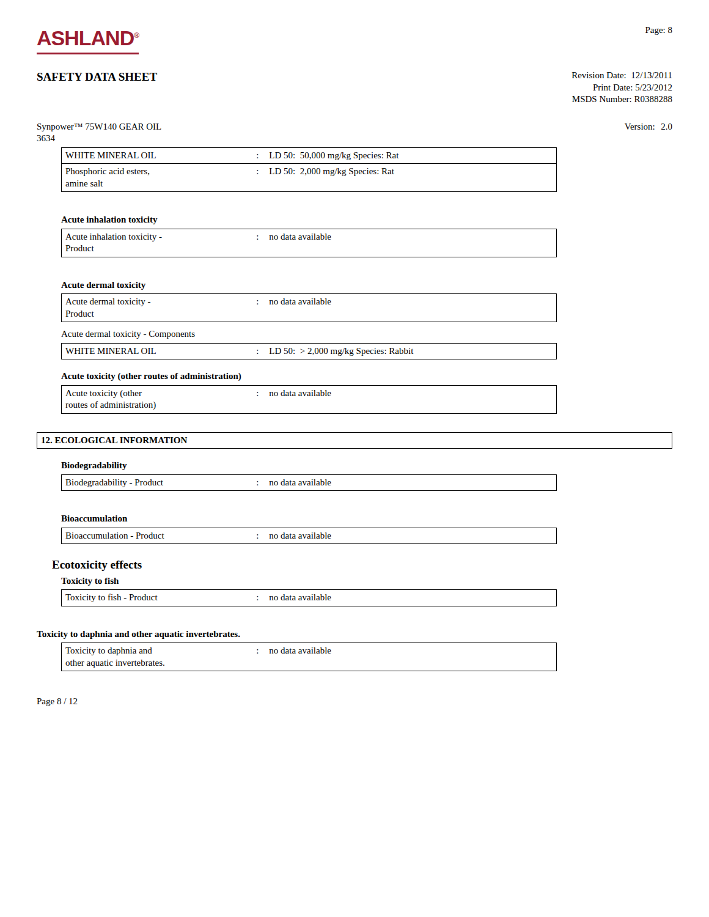ASHLAND®
Page: 8
SAFETY DATA SHEET
Revision Date: 12/13/2011
Print Date: 5/23/2012
MSDS Number: R0388288
Synpower™ 75W140 GEAR OIL
3634
Version: 2.0
| WHITE MINERAL OIL | : | LD 50: 50,000 mg/kg Species: Rat |
| Phosphoric acid esters, amine salt | : | LD 50: 2,000 mg/kg Species: Rat |
Acute inhalation toxicity
| Acute inhalation toxicity - Product | : | no data available |
Acute dermal toxicity
| Acute dermal toxicity - Product | : | no data available |
Acute dermal toxicity - Components
| WHITE MINERAL OIL | : | LD 50: > 2,000 mg/kg Species: Rabbit |
Acute toxicity (other routes of administration)
| Acute toxicity (other routes of administration) | : | no data available |
12. ECOLOGICAL INFORMATION
Biodegradability
| Biodegradability - Product | : | no data available |
Bioaccumulation
| Bioaccumulation - Product | : | no data available |
Ecotoxicity effects
Toxicity to fish
| Toxicity to fish - Product | : | no data available |
Toxicity to daphnia and other aquatic invertebrates.
| Toxicity to daphnia and other aquatic invertebrates. | : | no data available |
Page 8 / 12